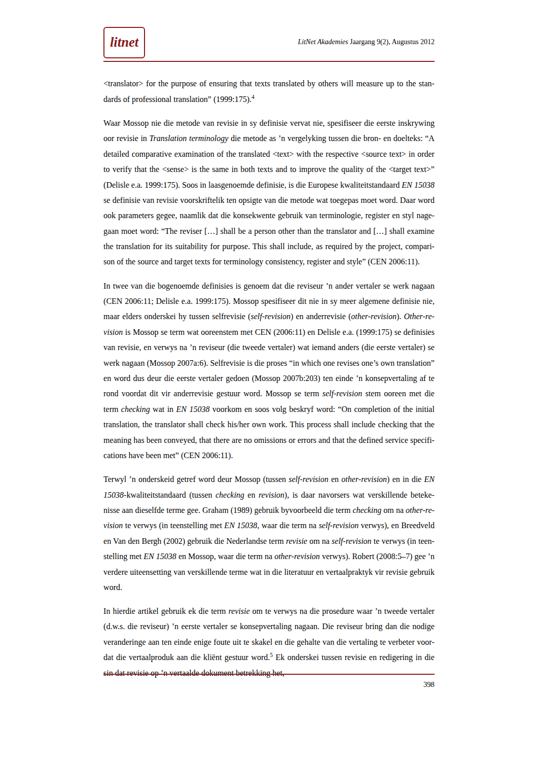litnet
LitNet Akademies Jaargang 9(2), Augustus 2012
<translator> for the purpose of ensuring that texts translated by others will measure up to the standards of professional translation” (1999:175).4
Waar Mossop nie die metode van revisie in sy definisie vervat nie, spesifiseer die eerste inskrywing oor revisie in Translation terminology die metode as ’n vergelyking tussen die bron- en doelteks: “A detailed comparative examination of the translated <text> with the respective <source text> in order to verify that the <sense> is the same in both texts and to improve the quality of the <target text>” (Delisle e.a. 1999:175). Soos in laasgenoemde definisie, is die Europese kwaliteitstandaard EN 15038 se definisie van revisie voorskriftelik ten opsigte van die metode wat toegepas moet word. Daar word ook parameters gegee, naamlik dat die konsekwente gebruik van terminologie, register en styl nagegaan moet word: “The reviser […] shall be a person other than the translator and […] shall examine the translation for its suitability for purpose. This shall include, as required by the project, comparison of the source and target texts for terminology consistency, register and style” (CEN 2006:11).
In twee van die bogenoemde definisies is genoem dat die reviseur ’n ander vertaler se werk nagaan (CEN 2006:11; Delisle e.a. 1999:175). Mossop spesifiseer dit nie in sy meer algemene definisie nie, maar elders onderskei hy tussen selfrevisie (self-revision) en anderrevisie (other-revision). Other-revision is Mossop se term wat ooreenstem met CEN (2006:11) en Delisle e.a. (1999:175) se definisies van revisie, en verwys na ’n reviseur (die tweede vertaler) wat iemand anders (die eerste vertaler) se werk nagaan (Mossop 2007a:6). Selfrevisie is die proses “in which one revises one’s own translation” en word dus deur die eerste vertaler gedoen (Mossop 2007b:203) ten einde ’n konsepvertaling af te rond voordat dit vir anderrevisie gestuur word. Mossop se term self-revision stem ooreen met die term checking wat in EN 15038 voorkom en soos volg beskryf word: “On completion of the initial translation, the translator shall check his/her own work. This process shall include checking that the meaning has been conveyed, that there are no omissions or errors and that the defined service specifications have been met” (CEN 2006:11).
Terwyl ’n onderskeid getref word deur Mossop (tussen self-revision en other-revision) en in die EN 15038-kwaliteitstandaard (tussen checking en revision), is daar navorsers wat verskillende betekenisse aan dieselfde terme gee. Graham (1989) gebruik byvoorbeeld die term checking om na other-revision te verwys (in teenstelling met EN 15038, waar die term na self-revision verwys), en Breedveld en Van den Bergh (2002) gebruik die Nederlandse term revisie om na self-revision te verwys (in teenstelling met EN 15038 en Mossop, waar die term na other-revision verwys). Robert (2008:5–7) gee ’n verdere uiteensetting van verskillende terme wat in die literatuur en vertaalpraktyk vir revisie gebruik word.
In hierdie artikel gebruik ek die term revisie om te verwys na die prosedure waar ’n tweede vertaler (d.w.s. die reviseur) ’n eerste vertaler se konsepvertaling nagaan. Die reviseur bring dan die nodige veranderinge aan ten einde enige foute uit te skakel en die gehalte van die vertaling te verbeter voordat die vertaalproduk aan die kliënt gestuur word.5 Ek onderskei tussen revisie en redigering in die sin dat revisie op ’n vertaalde dokument betrekking het,
398